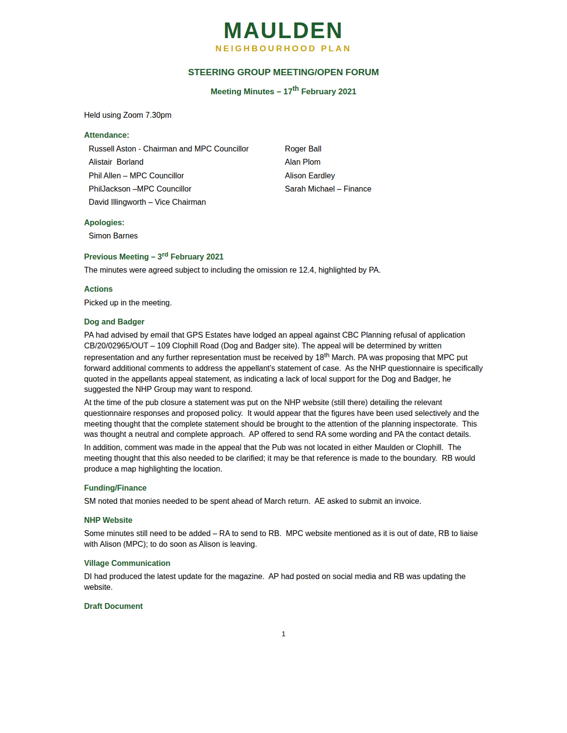MAULDEN
NEIGHBOURHOOD PLAN
STEERING GROUP MEETING/OPEN FORUM
Meeting Minutes – 17th February 2021
Held using Zoom 7.30pm
Attendance:
| Russell Aston - Chairman and MPC Councillor | Roger Ball |
| Alistair Borland | Alan Plom |
| Phil Allen – MPC Councillor | Alison Eardley |
| PhilJackson –MPC Councillor | Sarah Michael – Finance |
| David Illingworth – Vice Chairman | |
Apologies:
Simon Barnes
Previous Meeting – 3rd February 2021
The minutes were agreed subject to including the omission re 12.4, highlighted by PA.
Actions
Picked up in the meeting.
Dog and Badger
PA had advised by email that GPS Estates have lodged an appeal against CBC Planning refusal of application CB/20/02965/OUT – 109 Clophill Road (Dog and Badger site). The appeal will be determined by written representation and any further representation must be received by 18th March. PA was proposing that MPC put forward additional comments to address the appellant's statement of case. As the NHP questionnaire is specifically quoted in the appellants appeal statement, as indicating a lack of local support for the Dog and Badger, he suggested the NHP Group may want to respond.
At the time of the pub closure a statement was put on the NHP website (still there) detailing the relevant questionnaire responses and proposed policy. It would appear that the figures have been used selectively and the meeting thought that the complete statement should be brought to the attention of the planning inspectorate. This was thought a neutral and complete approach. AP offered to send RA some wording and PA the contact details.
In addition, comment was made in the appeal that the Pub was not located in either Maulden or Clophill. The meeting thought that this also needed to be clarified; it may be that reference is made to the boundary. RB would produce a map highlighting the location.
Funding/Finance
SM noted that monies needed to be spent ahead of March return. AE asked to submit an invoice.
NHP Website
Some minutes still need to be added – RA to send to RB. MPC website mentioned as it is out of date, RB to liaise with Alison (MPC); to do soon as Alison is leaving.
Village Communication
DI had produced the latest update for the magazine. AP had posted on social media and RB was updating the website.
Draft Document
1